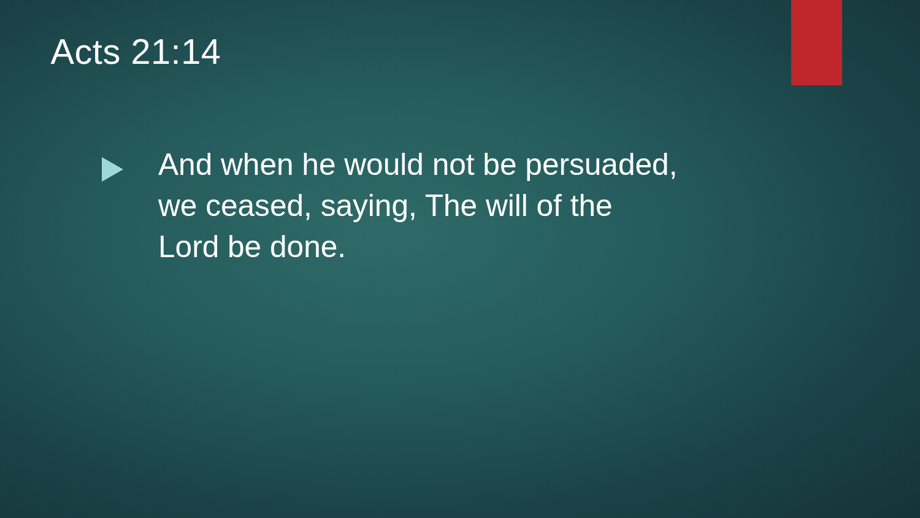Acts 21:14
And when he would not be persuaded, we ceased, saying, The will of the Lord be done.